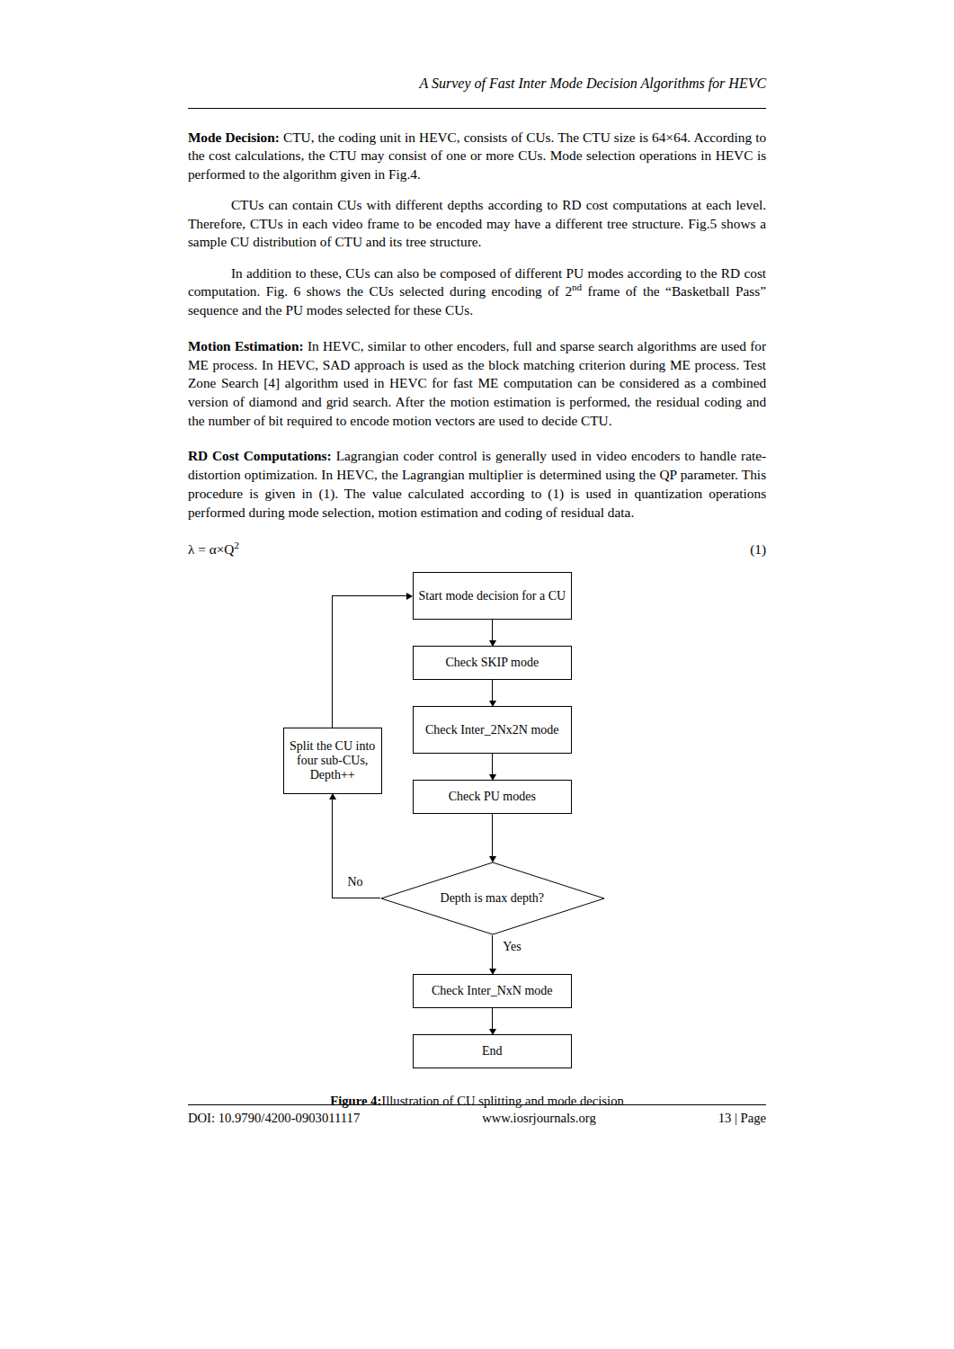A Survey of Fast Inter Mode Decision Algorithms for HEVC
Mode Decision: CTU, the coding unit in HEVC, consists of CUs. The CTU size is 64×64. According to the cost calculations, the CTU may consist of one or more CUs. Mode selection operations in HEVC is performed to the algorithm given in Fig.4.
CTUs can contain CUs with different depths according to RD cost computations at each level. Therefore, CTUs in each video frame to be encoded may have a different tree structure. Fig.5 shows a sample CU distribution of CTU and its tree structure.
In addition to these, CUs can also be composed of different PU modes according to the RD cost computation. Fig. 6 shows the CUs selected during encoding of 2nd frame of the “Basketball Pass” sequence and the PU modes selected for these CUs.
Motion Estimation: In HEVC, similar to other encoders, full and sparse search algorithms are used for ME process. In HEVC, SAD approach is used as the block matching criterion during ME process. Test Zone Search [4] algorithm used in HEVC for fast ME computation can be considered as a combined version of diamond and grid search. After the motion estimation is performed, the residual coding and the number of bit required to encode motion vectors are used to decide CTU.
RD Cost Computations: Lagrangian coder control is generally used in video encoders to handle rate-distortion optimization. In HEVC, the Lagrangian multiplier is determined using the QP parameter. This procedure is given in (1). The value calculated according to (1) is used in quantization operations performed during mode selection, motion estimation and coding of residual data.
λ = α×Q2 (1)
Start mode decision for a CU
Check SKIP mode
Check Inter_2Nx2N mode
Check PU modes
Depth is max depth?
No
Split the CU into four sub-CUs, Depth++
Yes
Check Inter_NxN mode
End
Figure 4: Illustration of CU splitting and mode decision
DOI: 10.9790/4200-0903011117
www.iosrjournals.org
13 | Page